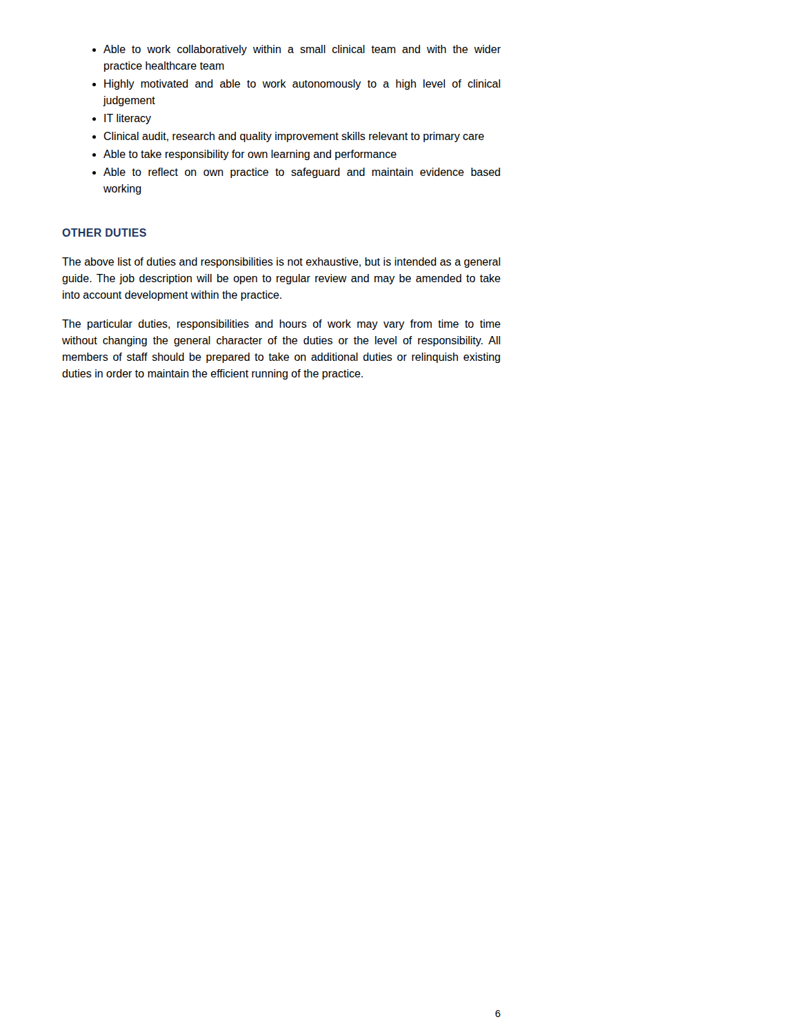Able to work collaboratively within a small clinical team and with the wider practice healthcare team
Highly motivated and able to work autonomously to a high level of clinical judgement
IT literacy
Clinical audit, research and quality improvement skills relevant to primary care
Able to take responsibility for own learning and performance
Able to reflect on own practice to safeguard and maintain evidence based working
OTHER DUTIES
The above list of duties and responsibilities is not exhaustive, but is intended as a general guide. The job description will be open to regular review and may be amended to take into account development within the practice.
The particular duties, responsibilities and hours of work may vary from time to time without changing the general character of the duties or the level of responsibility. All members of staff should be prepared to take on additional duties or relinquish existing duties in order to maintain the efficient running of the practice.
6